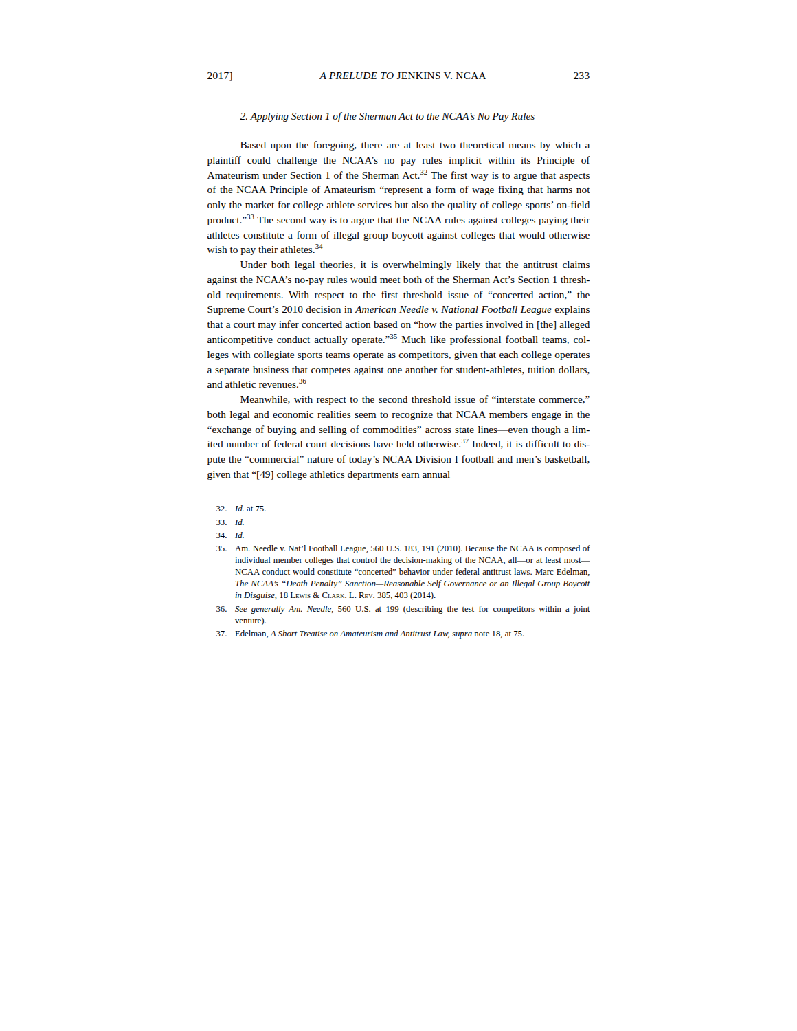2017] A PRELUDE TO JENKINS V. NCAA 233
2. Applying Section 1 of the Sherman Act to the NCAA’s No Pay Rules
Based upon the foregoing, there are at least two theoretical means by which a plaintiff could challenge the NCAA’s no pay rules implicit within its Principle of Amateurism under Section 1 of the Sherman Act.32 The first way is to argue that aspects of the NCAA Principle of Amateurism “represent a form of wage fixing that harms not only the market for college athlete services but also the quality of college sports’ on-field product.”33 The second way is to argue that the NCAA rules against colleges paying their athletes constitute a form of illegal group boycott against colleges that would otherwise wish to pay their athletes.34
Under both legal theories, it is overwhelmingly likely that the antitrust claims against the NCAA’s no-pay rules would meet both of the Sherman Act’s Section 1 threshold requirements. With respect to the first threshold issue of “concerted action,” the Supreme Court’s 2010 decision in American Needle v. National Football League explains that a court may infer concerted action based on “how the parties involved in [the] alleged anticompetitive conduct actually operate.”35 Much like professional football teams, colleges with collegiate sports teams operate as competitors, given that each college operates a separate business that competes against one another for student-athletes, tuition dollars, and athletic revenues.36
Meanwhile, with respect to the second threshold issue of “interstate commerce,” both legal and economic realities seem to recognize that NCAA members engage in the “exchange of buying and selling of commodities” across state lines—even though a limited number of federal court decisions have held otherwise.37 Indeed, it is difficult to dispute the “commercial” nature of today’s NCAA Division I football and men’s basketball, given that “[49] college athletics departments earn annual
32. Id. at 75.
33. Id.
34. Id.
35. Am. Needle v. Nat’l Football League, 560 U.S. 183, 191 (2010). Because the NCAA is composed of individual member colleges that control the decision-making of the NCAA, all—or at least most—NCAA conduct would constitute “concerted” behavior under federal antitrust laws. Marc Edelman, The NCAA’s “Death Penalty” Sanction—Reasonable Self-Governance or an Illegal Group Boycott in Disguise, 18 Lewis & Clark. L. Rev. 385, 403 (2014).
36. See generally Am. Needle, 560 U.S. at 199 (describing the test for competitors within a joint venture).
37. Edelman, A Short Treatise on Amateurism and Antitrust Law, supra note 18, at 75.